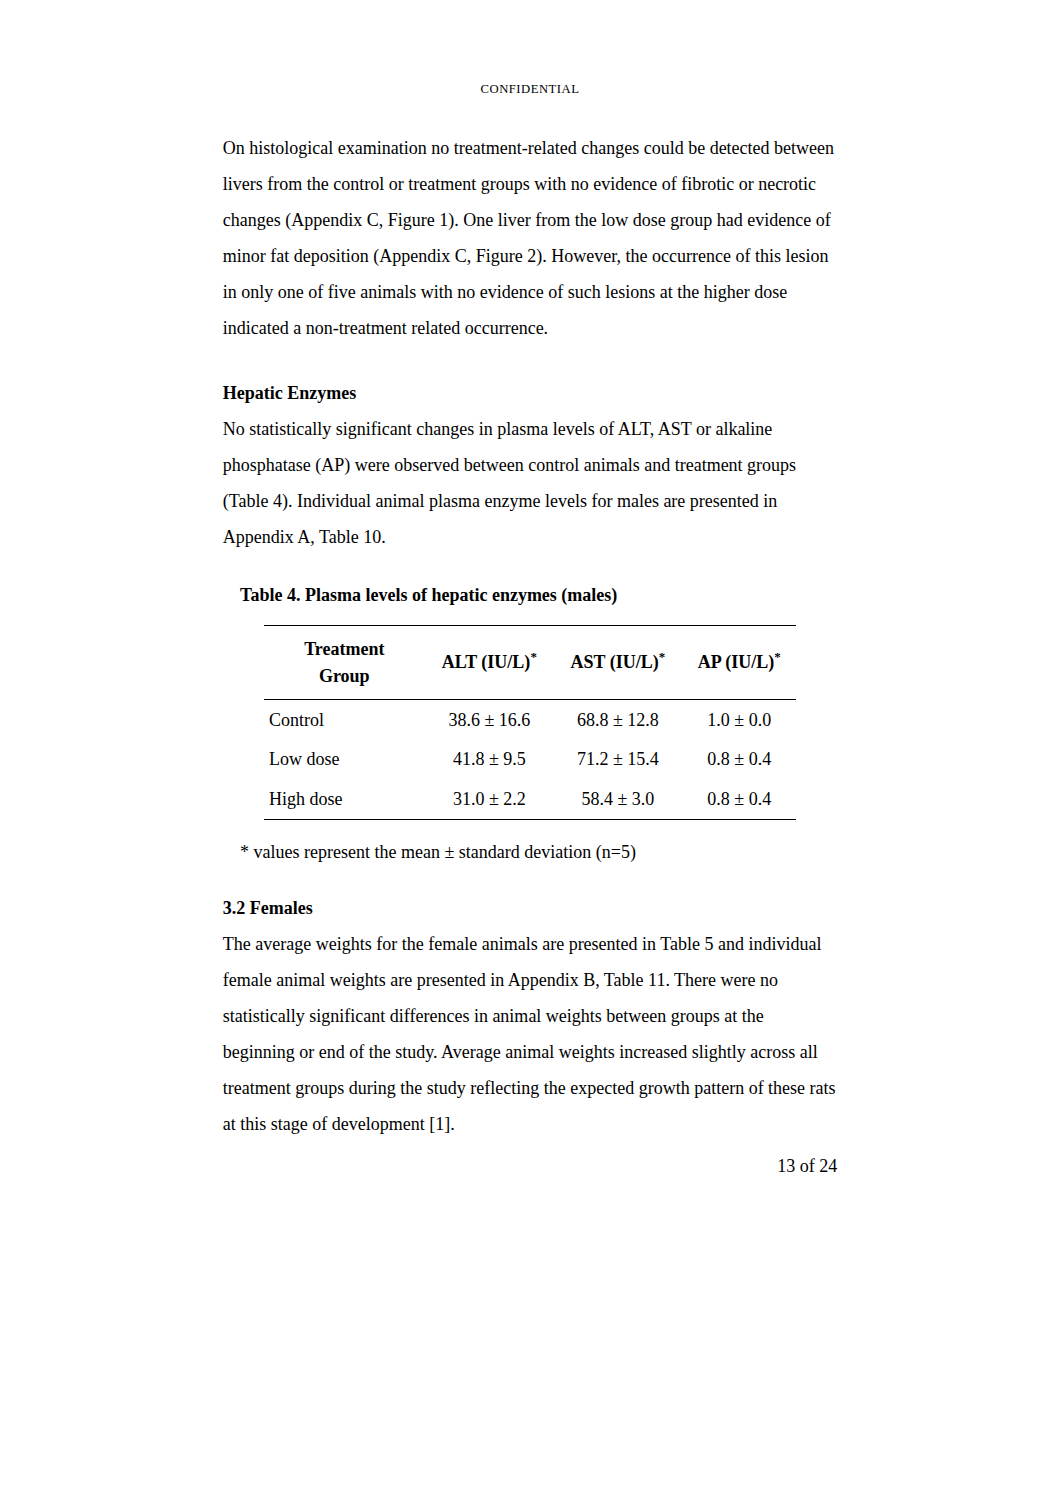CONFIDENTIAL
On histological examination no treatment-related changes could be detected between livers from the control or treatment groups with no evidence of fibrotic or necrotic changes (Appendix C, Figure 1). One liver from the low dose group had evidence of minor fat deposition (Appendix C, Figure 2). However, the occurrence of this lesion in only one of five animals with no evidence of such lesions at the higher dose indicated a non-treatment related occurrence.
Hepatic Enzymes
No statistically significant changes in plasma levels of ALT, AST or alkaline phosphatase (AP) were observed between control animals and treatment groups (Table 4). Individual animal plasma enzyme levels for males are presented in Appendix A, Table 10.
Table 4. Plasma levels of hepatic enzymes (males)
| Treatment Group | ALT (IU/L) * | AST (IU/L) * | AP (IU/L) * |
| --- | --- | --- | --- |
| Control | 38.6 ± 16.6 | 68.8 ± 12.8 | 1.0 ± 0.0 |
| Low dose | 41.8 ± 9.5 | 71.2 ± 15.4 | 0.8 ± 0.4 |
| High dose | 31.0 ± 2.2 | 58.4 ± 3.0 | 0.8 ± 0.4 |
* values represent the mean ± standard deviation (n=5)
3.2 Females
The average weights for the female animals are presented in Table 5 and individual female animal weights are presented in Appendix B, Table 11. There were no statistically significant differences in animal weights between groups at the beginning or end of the study. Average animal weights increased slightly across all treatment groups during the study reflecting the expected growth pattern of these rats at this stage of development [1].
13 of 24